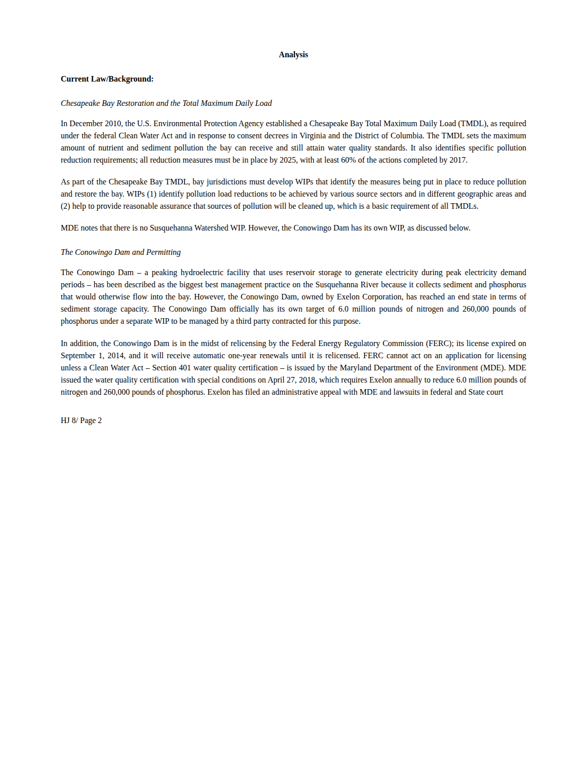Analysis
Current Law/Background:
Chesapeake Bay Restoration and the Total Maximum Daily Load
In December 2010, the U.S. Environmental Protection Agency established a Chesapeake Bay Total Maximum Daily Load (TMDL), as required under the federal Clean Water Act and in response to consent decrees in Virginia and the District of Columbia. The TMDL sets the maximum amount of nutrient and sediment pollution the bay can receive and still attain water quality standards. It also identifies specific pollution reduction requirements; all reduction measures must be in place by 2025, with at least 60% of the actions completed by 2017.
As part of the Chesapeake Bay TMDL, bay jurisdictions must develop WIPs that identify the measures being put in place to reduce pollution and restore the bay. WIPs (1) identify pollution load reductions to be achieved by various source sectors and in different geographic areas and (2) help to provide reasonable assurance that sources of pollution will be cleaned up, which is a basic requirement of all TMDLs.
MDE notes that there is no Susquehanna Watershed WIP. However, the Conowingo Dam has its own WIP, as discussed below.
The Conowingo Dam and Permitting
The Conowingo Dam – a peaking hydroelectric facility that uses reservoir storage to generate electricity during peak electricity demand periods – has been described as the biggest best management practice on the Susquehanna River because it collects sediment and phosphorus that would otherwise flow into the bay. However, the Conowingo Dam, owned by Exelon Corporation, has reached an end state in terms of sediment storage capacity. The Conowingo Dam officially has its own target of 6.0 million pounds of nitrogen and 260,000 pounds of phosphorus under a separate WIP to be managed by a third party contracted for this purpose.
In addition, the Conowingo Dam is in the midst of relicensing by the Federal Energy Regulatory Commission (FERC); its license expired on September 1, 2014, and it will receive automatic one-year renewals until it is relicensed. FERC cannot act on an application for licensing unless a Clean Water Act – Section 401 water quality certification – is issued by the Maryland Department of the Environment (MDE). MDE issued the water quality certification with special conditions on April 27, 2018, which requires Exelon annually to reduce 6.0 million pounds of nitrogen and 260,000 pounds of phosphorus. Exelon has filed an administrative appeal with MDE and lawsuits in federal and State court
HJ 8/ Page 2